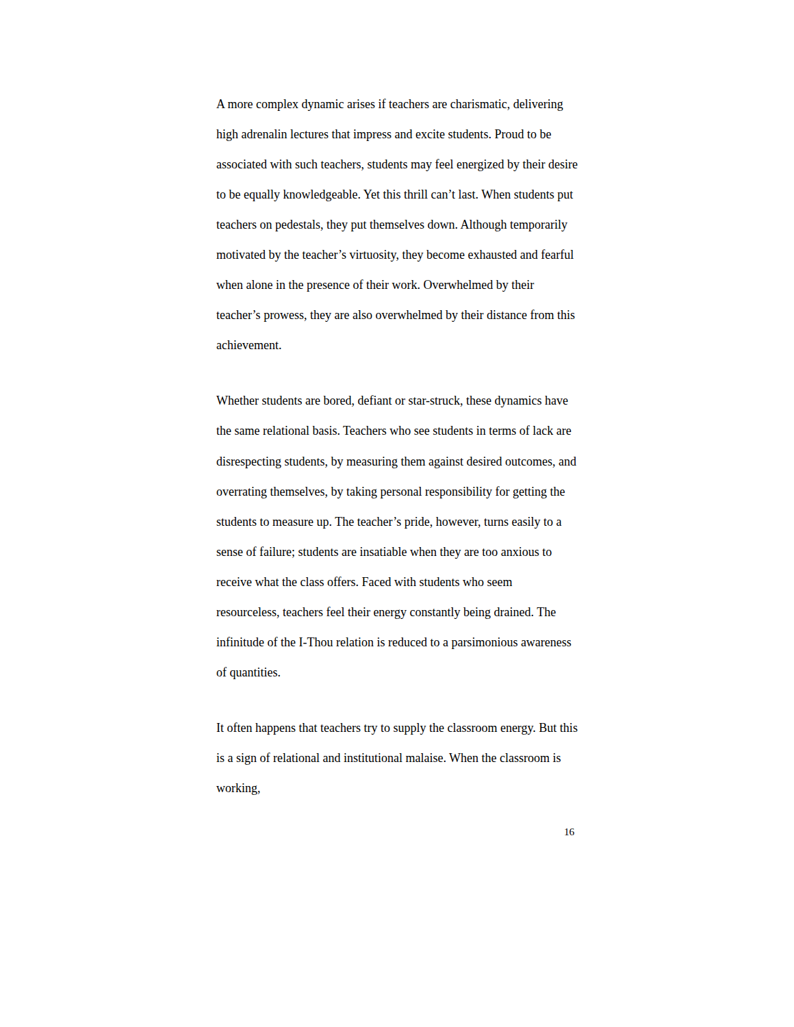A more complex dynamic arises if teachers are charismatic, delivering high adrenalin lectures that impress and excite students. Proud to be associated with such teachers, students may feel energized by their desire to be equally knowledgeable. Yet this thrill can’t last. When students put teachers on pedestals, they put themselves down. Although temporarily motivated by the teacher’s virtuosity, they become exhausted and fearful when alone in the presence of their work. Overwhelmed by their teacher’s prowess, they are also overwhelmed by their distance from this achievement.
Whether students are bored, defiant or star-struck, these dynamics have the same relational basis. Teachers who see students in terms of lack are disrespecting students, by measuring them against desired outcomes, and overrating themselves, by taking personal responsibility for getting the students to measure up. The teacher’s pride, however, turns easily to a sense of failure; students are insatiable when they are too anxious to receive what the class offers. Faced with students who seem resourceless, teachers feel their energy constantly being drained. The infinitude of the I-Thou relation is reduced to a parsimonious awareness of quantities.
It often happens that teachers try to supply the classroom energy. But this is a sign of relational and institutional malaise. When the classroom is working,
16